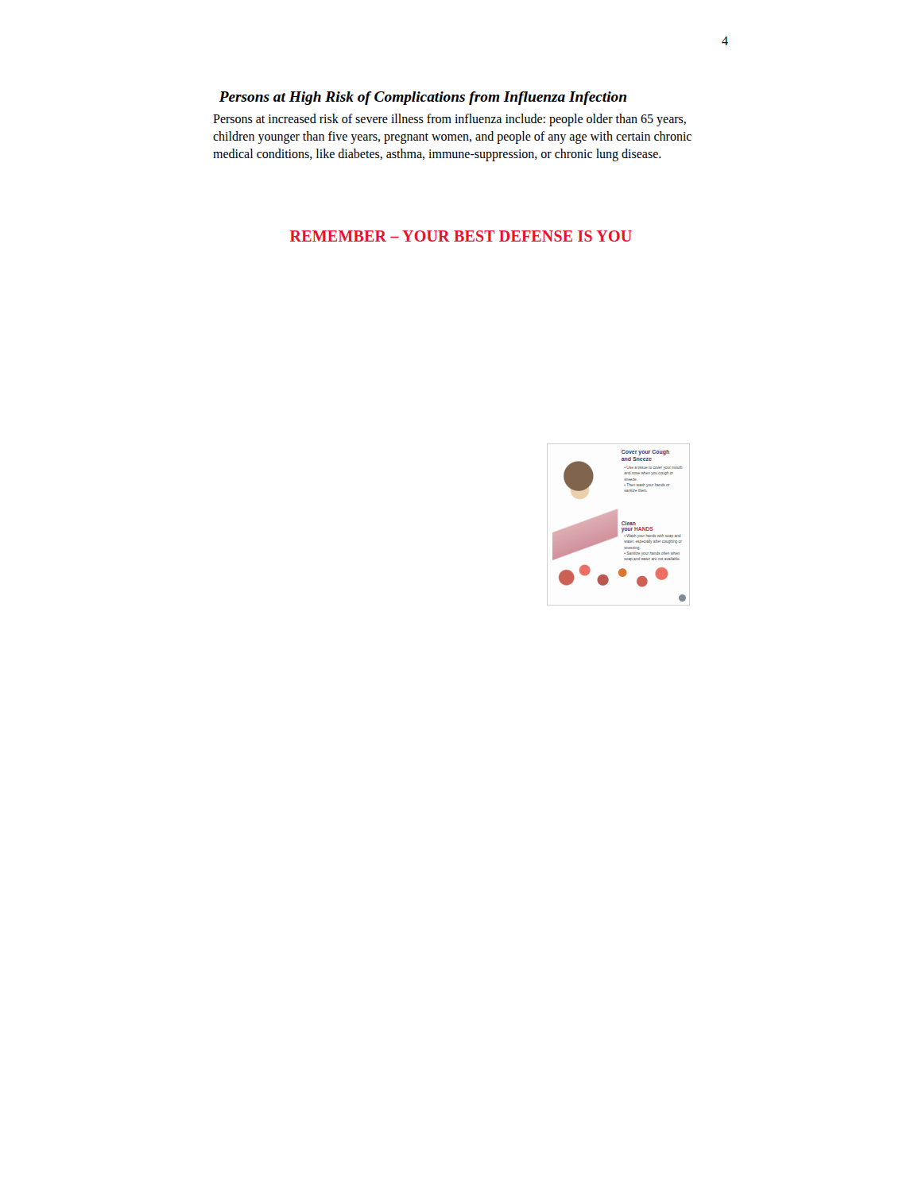4
Persons at High Risk of Complications from Influenza Infection
Persons at increased risk of severe illness from influenza include: people older than 65 years, children younger than five years, pregnant women, and people of any age with certain chronic medical conditions, like diabetes, asthma, immune-suppression, or chronic lung disease.
REMEMBER – YOUR BEST DEFENSE IS YOU
Cover your Cough
and Sneeze
• Use a tissue to cover your mouth and nose when you cough or sneeze.
• Then wash your hands or sanitize them.
Clean
your HANDS
• Wash your hands with soap and water, especially after coughing or sneezing.
• Sanitize your hands often when soap and water are not available.